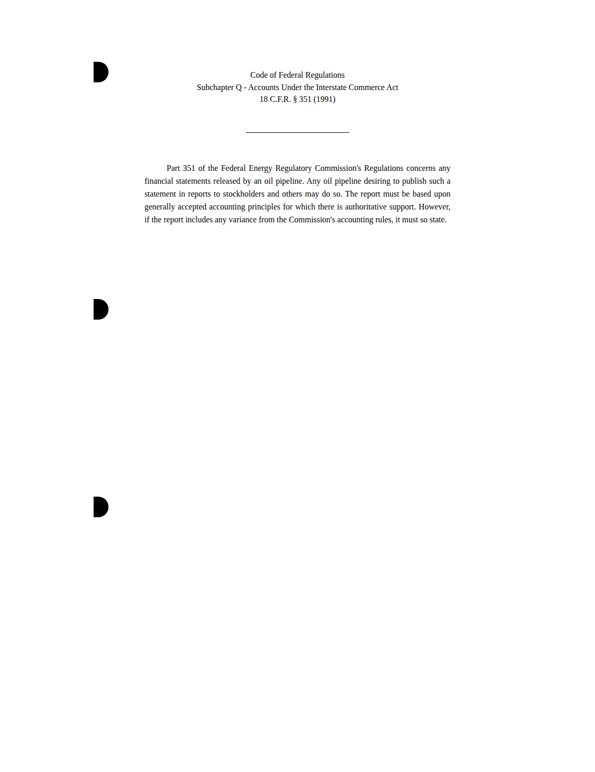Code of Federal Regulations
Subchapter Q - Accounts Under the Interstate Commerce Act
18 C.F.R. § 351 (1991)
Part 351 of the Federal Energy Regulatory Commission's Regulations concerns any financial statements released by an oil pipeline. Any oil pipeline desiring to publish such a statement in reports to stockholders and others may do so. The report must be based upon generally accepted accounting principles for which there is authoritative support. However, if the report includes any variance from the Commission's accounting rules, it must so state.